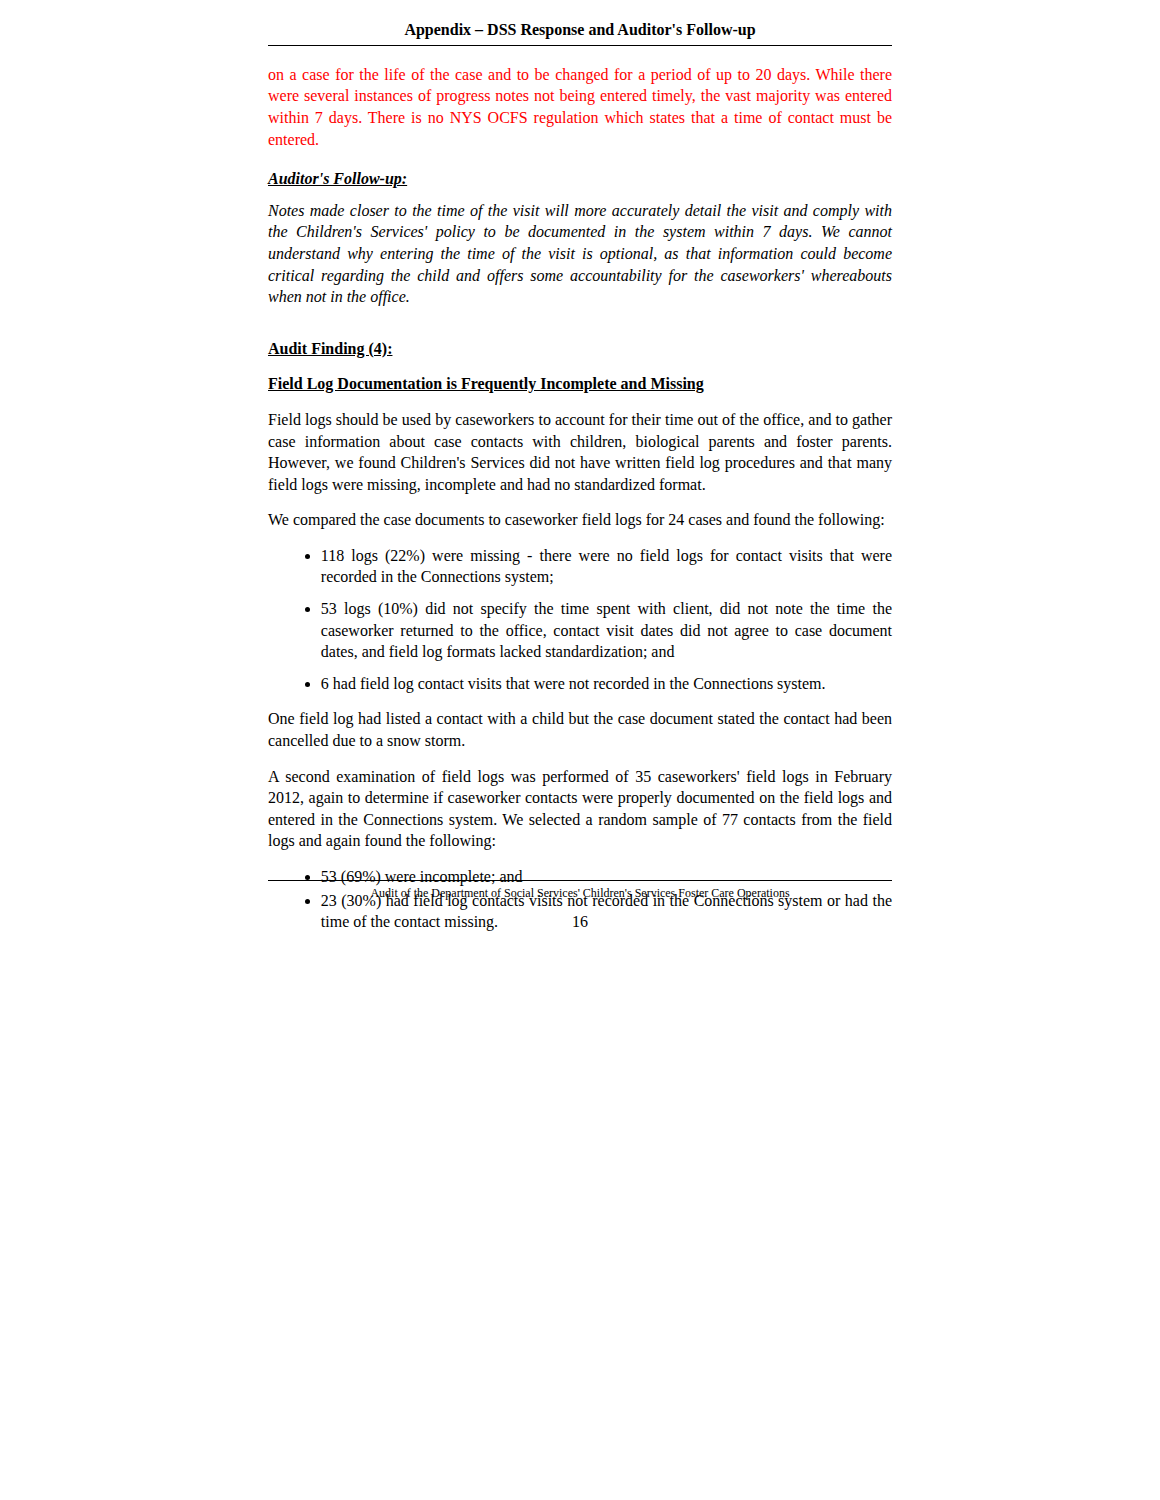Appendix – DSS Response and Auditor's Follow-up
on a case for the life of the case and to be changed for a period of up to 20 days. While there were several instances of progress notes not being entered timely, the vast majority was entered within 7 days. There is no NYS OCFS regulation which states that a time of contact must be entered.
Auditor's Follow-up:
Notes made closer to the time of the visit will more accurately detail the visit and comply with the Children's Services' policy to be documented in the system within 7 days. We cannot understand why entering the time of the visit is optional, as that information could become critical regarding the child and offers some accountability for the caseworkers' whereabouts when not in the office.
Audit Finding (4):
Field Log Documentation is Frequently Incomplete and Missing
Field logs should be used by caseworkers to account for their time out of the office, and to gather case information about case contacts with children, biological parents and foster parents. However, we found Children's Services did not have written field log procedures and that many field logs were missing, incomplete and had no standardized format.
We compared the case documents to caseworker field logs for 24 cases and found the following:
118 logs (22%) were missing - there were no field logs for contact visits that were recorded in the Connections system;
53 logs (10%) did not specify the time spent with client, did not note the time the caseworker returned to the office, contact visit dates did not agree to case document dates, and field log formats lacked standardization; and
6 had field log contact visits that were not recorded in the Connections system.
One field log had listed a contact with a child but the case document stated the contact had been cancelled due to a snow storm.
A second examination of field logs was performed of 35 caseworkers' field logs in February 2012, again to determine if caseworker contacts were properly documented on the field logs and entered in the Connections system. We selected a random sample of 77 contacts from the field logs and again found the following:
53 (69%) were incomplete; and
23 (30%) had field log contacts visits not recorded in the Connections system or had the time of the contact missing.
Audit of the Department of Social Services' Children's Services Foster Care Operations
16